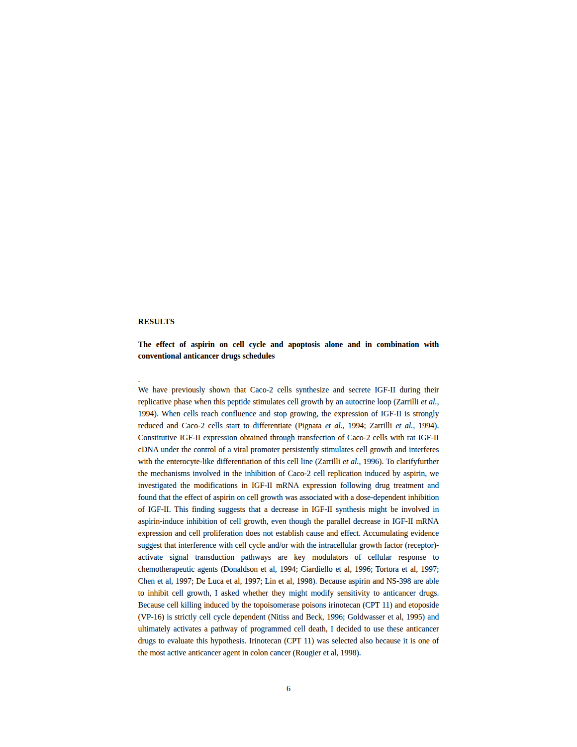RESULTS
The effect of aspirin on cell cycle and apoptosis alone and in combination with conventional anticancer drugs schedules
.
We have previously shown that Caco-2 cells synthesize and secrete IGF-II during their replicative phase when this peptide stimulates cell growth by an autocrine loop (Zarrilli et al., 1994). When cells reach confluence and stop growing, the expression of IGF-II is strongly reduced and Caco-2 cells start to differentiate (Pignata et al., 1994; Zarrilli et al., 1994). Constitutive IGF-II expression obtained through transfection of Caco-2 cells with rat IGF-II cDNA under the control of a viral promoter persistently stimulates cell growth and interferes with the enterocyte-like differentiation of this cell line (Zarrilli et al., 1996). To clarifyfurther the mechanisms involved in the inhibition of Caco-2 cell replication induced by aspirin, we investigated the modifications in IGF-II mRNA expression following drug treatment and found that the effect of aspirin on cell growth was associated with a dose-dependent inhibition of IGF-II. This finding suggests that a decrease in IGF-II synthesis might be involved in aspirin-induce inhibition of cell growth, even though the parallel decrease in IGF-II mRNA expression and cell proliferation does not establish cause and effect. Accumulating evidence suggest that interference with cell cycle and/or with the intracellular growth factor (receptor)-activate signal transduction pathways are key modulators of cellular response to chemotherapeutic agents (Donaldson et al, 1994; Ciardiello et al, 1996; Tortora et al, 1997; Chen et al, 1997; De Luca et al, 1997; Lin et al, 1998). Because aspirin and NS-398 are able to inhibit cell growth, I asked whether they might modify sensitivity to anticancer drugs. Because cell killing induced by the topoisomerase poisons irinotecan (CPT 11) and etoposide (VP-16) is strictly cell cycle dependent (Nitiss and Beck, 1996; Goldwasser et al, 1995) and ultimately activates a pathway of programmed cell death, I decided to use these anticancer drugs to evaluate this hypothesis. Irinotecan (CPT 11) was selected also because it is one of the most active anticancer agent in colon cancer (Rougier et al, 1998).
6